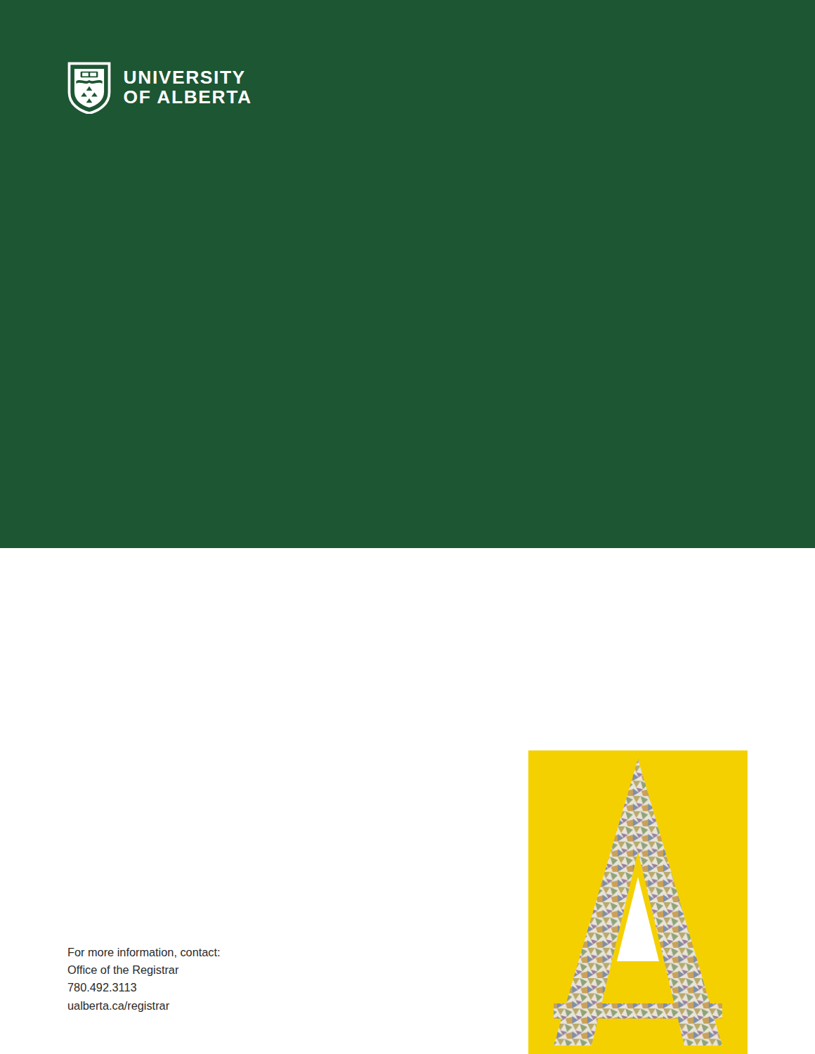University of Alberta
For more information, contact:
Office of the Registrar
780.492.3113
ualberta.ca/registrar